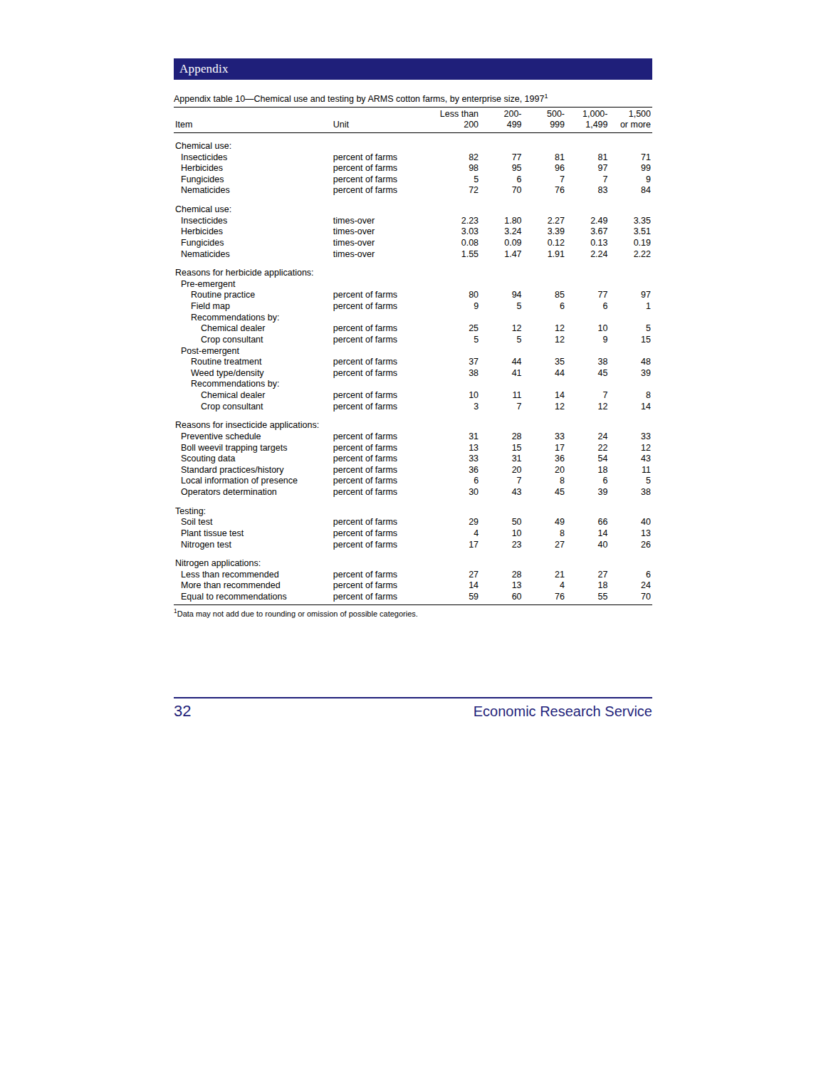Appendix
Appendix table 10—Chemical use and testing by ARMS cotton farms, by enterprise size, 19971
| | | Less than | 200- | 500- | 1,000- | 1,500 |
| --- | --- | --- | --- | --- | --- | --- |
| Item | Unit | 200 | 499 | 999 | 1,499 | or more |
| Chemical use: | | | | | | |
| Insecticides | percent of farms | 82 | 77 | 81 | 81 | 71 |
| Herbicides | percent of farms | 98 | 95 | 96 | 97 | 99 |
| Fungicides | percent of farms | 5 | 6 | 7 | 7 | 9 |
| Nematicides | percent of farms | 72 | 70 | 76 | 83 | 84 |
| Chemical use: | | | | | | |
| Insecticides | times-over | 2.23 | 1.80 | 2.27 | 2.49 | 3.35 |
| Herbicides | times-over | 3.03 | 3.24 | 3.39 | 3.67 | 3.51 |
| Fungicides | times-over | 0.08 | 0.09 | 0.12 | 0.13 | 0.19 |
| Nematicides | times-over | 1.55 | 1.47 | 1.91 | 2.24 | 2.22 |
| Reasons for herbicide applications: | | | | | | |
| Pre-emergent | | | | | | |
| Routine practice | percent of farms | 80 | 94 | 85 | 77 | 97 |
| Field map | percent of farms | 9 | 5 | 6 | 6 | 1 |
| Recommendations by: | | | | | | |
| Chemical dealer | percent of farms | 25 | 12 | 12 | 10 | 5 |
| Crop consultant | percent of farms | 5 | 5 | 12 | 9 | 15 |
| Post-emergent | | | | | | |
| Routine treatment | percent of farms | 37 | 44 | 35 | 38 | 48 |
| Weed type/density | percent of farms | 38 | 41 | 44 | 45 | 39 |
| Recommendations by: | | | | | | |
| Chemical dealer | percent of farms | 10 | 11 | 14 | 7 | 8 |
| Crop consultant | percent of farms | 3 | 7 | 12 | 12 | 14 |
| Reasons for insecticide applications: | | | | | | |
| Preventive schedule | percent of farms | 31 | 28 | 33 | 24 | 33 |
| Boll weevil trapping targets | percent of farms | 13 | 15 | 17 | 22 | 12 |
| Scouting data | percent of farms | 33 | 31 | 36 | 54 | 43 |
| Standard practices/history | percent of farms | 36 | 20 | 20 | 18 | 11 |
| Local information of presence | percent of farms | 6 | 7 | 8 | 6 | 5 |
| Operators determination | percent of farms | 30 | 43 | 45 | 39 | 38 |
| Testing: | | | | | | |
| Soil test | percent of farms | 29 | 50 | 49 | 66 | 40 |
| Plant tissue test | percent of farms | 4 | 10 | 8 | 14 | 13 |
| Nitrogen test | percent of farms | 17 | 23 | 27 | 40 | 26 |
| Nitrogen applications: | | | | | | |
| Less than recommended | percent of farms | 27 | 28 | 21 | 27 | 6 |
| More than recommended | percent of farms | 14 | 13 | 4 | 18 | 24 |
| Equal to recommendations | percent of farms | 59 | 60 | 76 | 55 | 70 |
1Data may not add due to rounding or omission of possible categories.
32
Economic Research Service